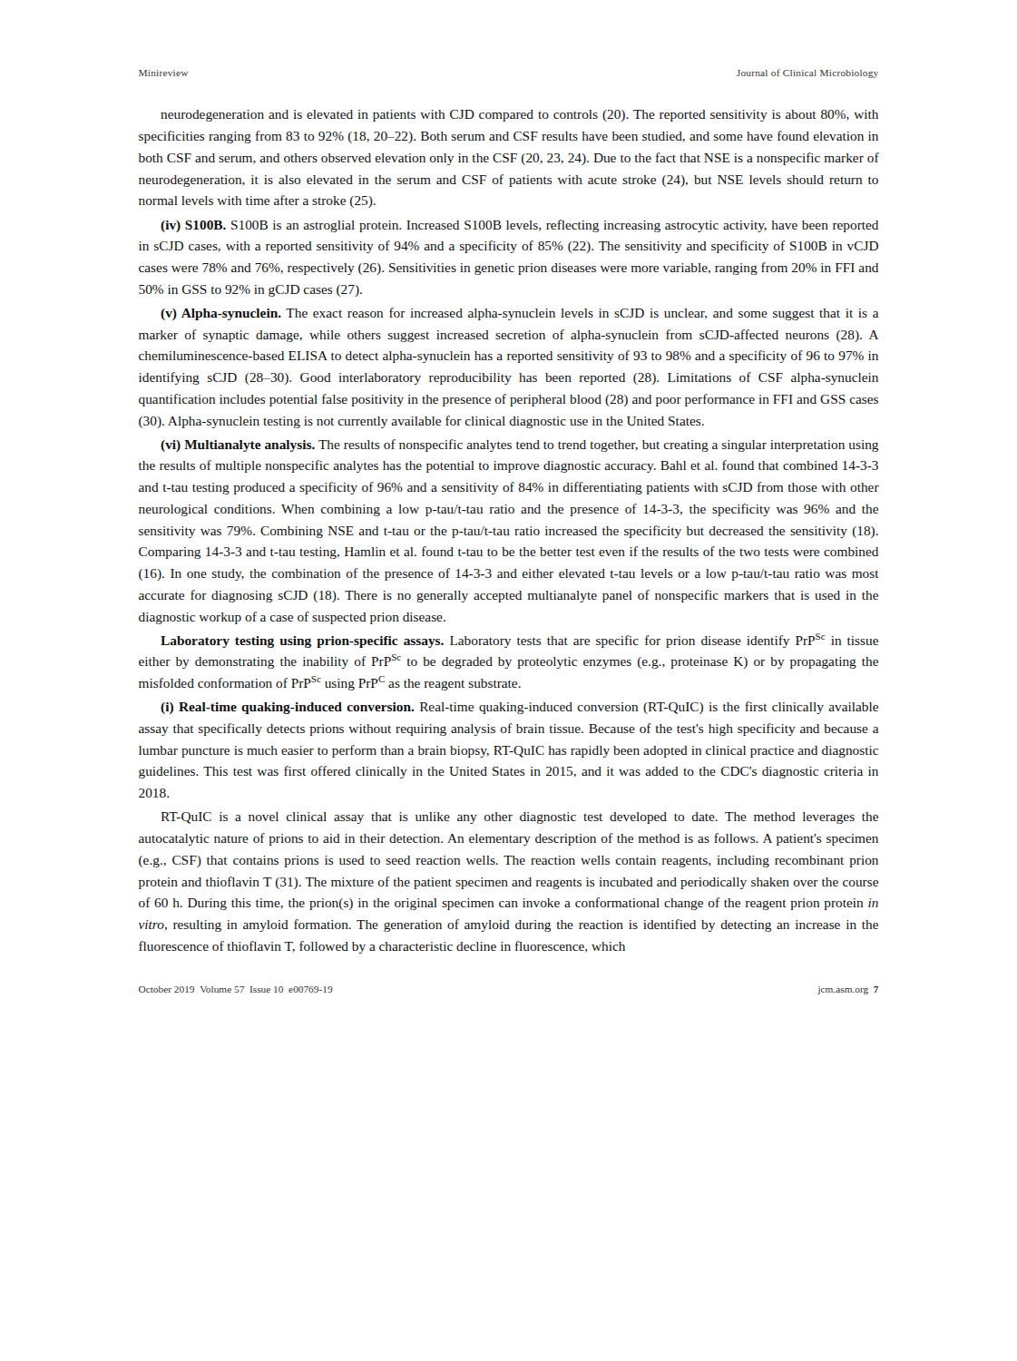Minireview Journal of Clinical Microbiology
neurodegeneration and is elevated in patients with CJD compared to controls (20). The reported sensitivity is about 80%, with specificities ranging from 83 to 92% (18, 20–22). Both serum and CSF results have been studied, and some have found elevation in both CSF and serum, and others observed elevation only in the CSF (20, 23, 24). Due to the fact that NSE is a nonspecific marker of neurodegeneration, it is also elevated in the serum and CSF of patients with acute stroke (24), but NSE levels should return to normal levels with time after a stroke (25).
(iv) S100B. S100B is an astroglial protein. Increased S100B levels, reflecting increasing astrocytic activity, have been reported in sCJD cases, with a reported sensitivity of 94% and a specificity of 85% (22). The sensitivity and specificity of S100B in vCJD cases were 78% and 76%, respectively (26). Sensitivities in genetic prion diseases were more variable, ranging from 20% in FFI and 50% in GSS to 92% in gCJD cases (27).
(v) Alpha-synuclein. The exact reason for increased alpha-synuclein levels in sCJD is unclear, and some suggest that it is a marker of synaptic damage, while others suggest increased secretion of alpha-synuclein from sCJD-affected neurons (28). A chemiluminescence-based ELISA to detect alpha-synuclein has a reported sensitivity of 93 to 98% and a specificity of 96 to 97% in identifying sCJD (28–30). Good interlaboratory reproducibility has been reported (28). Limitations of CSF alpha-synuclein quantification includes potential false positivity in the presence of peripheral blood (28) and poor performance in FFI and GSS cases (30). Alpha-synuclein testing is not currently available for clinical diagnostic use in the United States.
(vi) Multianalyte analysis. The results of nonspecific analytes tend to trend together, but creating a singular interpretation using the results of multiple nonspecific analytes has the potential to improve diagnostic accuracy. Bahl et al. found that combined 14-3-3 and t-tau testing produced a specificity of 96% and a sensitivity of 84% in differentiating patients with sCJD from those with other neurological conditions. When combining a low p-tau/t-tau ratio and the presence of 14-3-3, the specificity was 96% and the sensitivity was 79%. Combining NSE and t-tau or the p-tau/t-tau ratio increased the specificity but decreased the sensitivity (18). Comparing 14-3-3 and t-tau testing, Hamlin et al. found t-tau to be the better test even if the results of the two tests were combined (16). In one study, the combination of the presence of 14-3-3 and either elevated t-tau levels or a low p-tau/t-tau ratio was most accurate for diagnosing sCJD (18). There is no generally accepted multianalyte panel of nonspecific markers that is used in the diagnostic workup of a case of suspected prion disease.
Laboratory testing using prion-specific assays. Laboratory tests that are specific for prion disease identify PrPSc in tissue either by demonstrating the inability of PrPSc to be degraded by proteolytic enzymes (e.g., proteinase K) or by propagating the misfolded conformation of PrPSc using PrPC as the reagent substrate.
(i) Real-time quaking-induced conversion. Real-time quaking-induced conversion (RT-QuIC) is the first clinically available assay that specifically detects prions without requiring analysis of brain tissue. Because of the test's high specificity and because a lumbar puncture is much easier to perform than a brain biopsy, RT-QuIC has rapidly been adopted in clinical practice and diagnostic guidelines. This test was first offered clinically in the United States in 2015, and it was added to the CDC's diagnostic criteria in 2018.
RT-QuIC is a novel clinical assay that is unlike any other diagnostic test developed to date. The method leverages the autocatalytic nature of prions to aid in their detection. An elementary description of the method is as follows. A patient's specimen (e.g., CSF) that contains prions is used to seed reaction wells. The reaction wells contain reagents, including recombinant prion protein and thioflavin T (31). The mixture of the patient specimen and reagents is incubated and periodically shaken over the course of 60 h. During this time, the prion(s) in the original specimen can invoke a conformational change of the reagent prion protein in vitro, resulting in amyloid formation. The generation of amyloid during the reaction is identified by detecting an increase in the fluorescence of thioflavin T, followed by a characteristic decline in fluorescence, which
October 2019 Volume 57 Issue 10 e00769-19 jcm.asm.org 7